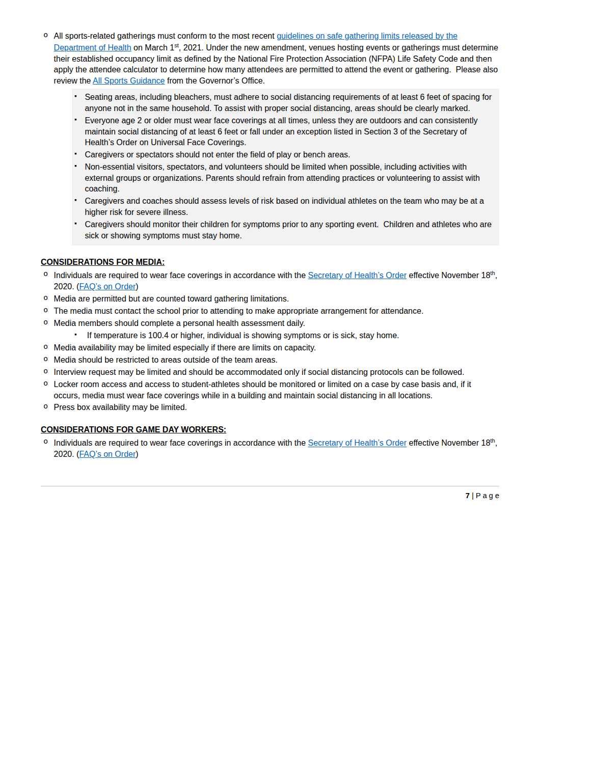All sports-related gatherings must conform to the most recent guidelines on safe gathering limits released by the Department of Health on March 1st, 2021. Under the new amendment, venues hosting events or gatherings must determine their established occupancy limit as defined by the National Fire Protection Association (NFPA) Life Safety Code and then apply the attendee calculator to determine how many attendees are permitted to attend the event or gathering. Please also review the All Sports Guidance from the Governor’s Office.
Seating areas, including bleachers, must adhere to social distancing requirements of at least 6 feet of spacing for anyone not in the same household. To assist with proper social distancing, areas should be clearly marked.
Everyone age 2 or older must wear face coverings at all times, unless they are outdoors and can consistently maintain social distancing of at least 6 feet or fall under an exception listed in Section 3 of the Secretary of Health’s Order on Universal Face Coverings.
Caregivers or spectators should not enter the field of play or bench areas.
Non-essential visitors, spectators, and volunteers should be limited when possible, including activities with external groups or organizations. Parents should refrain from attending practices or volunteering to assist with coaching.
Caregivers and coaches should assess levels of risk based on individual athletes on the team who may be at a higher risk for severe illness.
Caregivers should monitor their children for symptoms prior to any sporting event. Children and athletes who are sick or showing symptoms must stay home.
CONSIDERATIONS FOR MEDIA:
Individuals are required to wear face coverings in accordance with the Secretary of Health’s Order effective November 18th, 2020. (FAQ’s on Order)
Media are permitted but are counted toward gathering limitations.
The media must contact the school prior to attending to make appropriate arrangement for attendance.
Media members should complete a personal health assessment daily.
If temperature is 100.4 or higher, individual is showing symptoms or is sick, stay home.
Media availability may be limited especially if there are limits on capacity.
Media should be restricted to areas outside of the team areas.
Interview request may be limited and should be accommodated only if social distancing protocols can be followed.
Locker room access and access to student-athletes should be monitored or limited on a case by case basis and, if it occurs, media must wear face coverings while in a building and maintain social distancing in all locations.
Press box availability may be limited.
CONSIDERATIONS FOR GAME DAY WORKERS:
Individuals are required to wear face coverings in accordance with the Secretary of Health’s Order effective November 18th, 2020. (FAQ’s on Order)
7 | P a g e